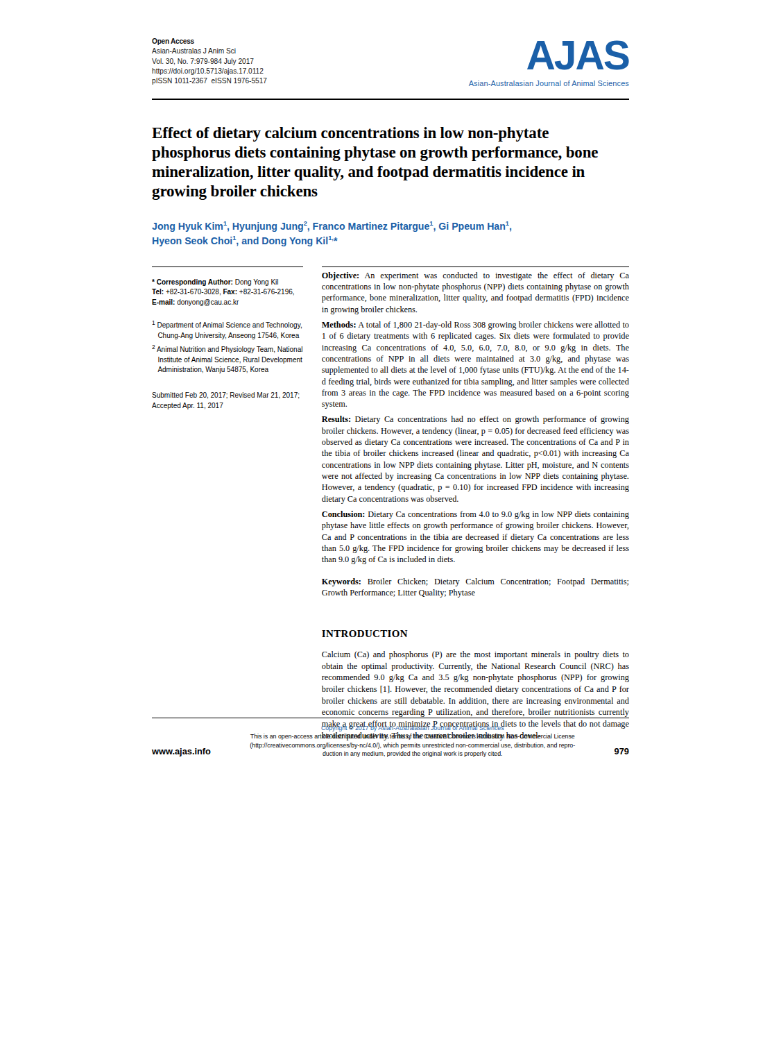Open Access
Asian-Australas J Anim Sci
Vol. 30, No. 7:979-984 July 2017
https://doi.org/10.5713/ajas.17.0112
pISSN 1011-2367 eISSN 1976-5517
AJAS
Asian-Australasian Journal of Animal Sciences
Effect of dietary calcium concentrations in low non-phytate phosphorus diets containing phytase on growth performance, bone mineralization, litter quality, and footpad dermatitis incidence in growing broiler chickens
Jong Hyuk Kim1, Hyunjung Jung2, Franco Martinez Pitargue1, Gi Ppeum Han1,
Hyeon Seok Choi1, and Dong Yong Kil1,*
* Corresponding Author: Dong Yong Kil
Tel: +82-31-670-3028, Fax: +82-31-676-2196,
E-mail: donyong@cau.ac.kr
1 Department of Animal Science and Technology, Chung-Ang University, Anseong 17546, Korea
2 Animal Nutrition and Physiology Team, National Institute of Animal Science, Rural Development Administration, Wanju 54875, Korea
Submitted Feb 20, 2017; Revised Mar 21, 2017;
Accepted Apr. 11, 2017
Objective: An experiment was conducted to investigate the effect of dietary Ca concentrations in low non-phytate phosphorus (NPP) diets containing phytase on growth performance, bone mineralization, litter quality, and footpad dermatitis (FPD) incidence in growing broiler chickens.
Methods: A total of 1,800 21-day-old Ross 308 growing broiler chickens were allotted to 1 of 6 dietary treatments with 6 replicated cages. Six diets were formulated to provide increasing Ca concentrations of 4.0, 5.0, 6.0, 7.0, 8.0, or 9.0 g/kg in diets. The concentrations of NPP in all diets were maintained at 3.0 g/kg, and phytase was supplemented to all diets at the level of 1,000 fytase units (FTU)/kg. At the end of the 14-d feeding trial, birds were euthanized for tibia sampling, and litter samples were collected from 3 areas in the cage. The FPD incidence was measured based on a 6-point scoring system.
Results: Dietary Ca concentrations had no effect on growth performance of growing broiler chickens. However, a tendency (linear, p = 0.05) for decreased feed efficiency was observed as dietary Ca concentrations were increased. The concentrations of Ca and P in the tibia of broiler chickens increased (linear and quadratic, p<0.01) with increasing Ca concentrations in low NPP diets containing phytase. Litter pH, moisture, and N contents were not affected by increasing Ca concentrations in low NPP diets containing phytase. However, a tendency (quadratic, p = 0.10) for increased FPD incidence with increasing dietary Ca concentrations was observed.
Conclusion: Dietary Ca concentrations from 4.0 to 9.0 g/kg in low NPP diets containing phytase have little effects on growth performance of growing broiler chickens. However, Ca and P concentrations in the tibia are decreased if dietary Ca concentrations are less than 5.0 g/kg. The FPD incidence for growing broiler chickens may be decreased if less than 9.0 g/kg of Ca is included in diets.
Keywords: Broiler Chicken; Dietary Calcium Concentration; Footpad Dermatitis; Growth Performance; Litter Quality; Phytase
INTRODUCTION
Calcium (Ca) and phosphorus (P) are the most important minerals in poultry diets to obtain the optimal productivity. Currently, the National Research Council (NRC) has recommended 9.0 g/kg Ca and 3.5 g/kg non-phytate phosphorus (NPP) for growing broiler chickens [1]. However, the recommended dietary concentrations of Ca and P for broiler chickens are still debatable. In addition, there are increasing environmental and economic concerns regarding P utilization, and therefore, broiler nutritionists currently make a great effort to minimize P concentrations in diets to the levels that do not damage broiler productivity. Thus, the current broiler industry has devel-
www.ajas.info
Copyright © 2017 by Asian-Australasian Journal of Animal Sciences
This is an open-access article distributed under the terms of the Creative Commons Attribution Non-Commercial License
(http://creativecommons.org/licenses/by-nc/4.0/), which permits unrestricted non-commercial use, distribution, and repro-
duction in any medium, provided the original work is properly cited.
979